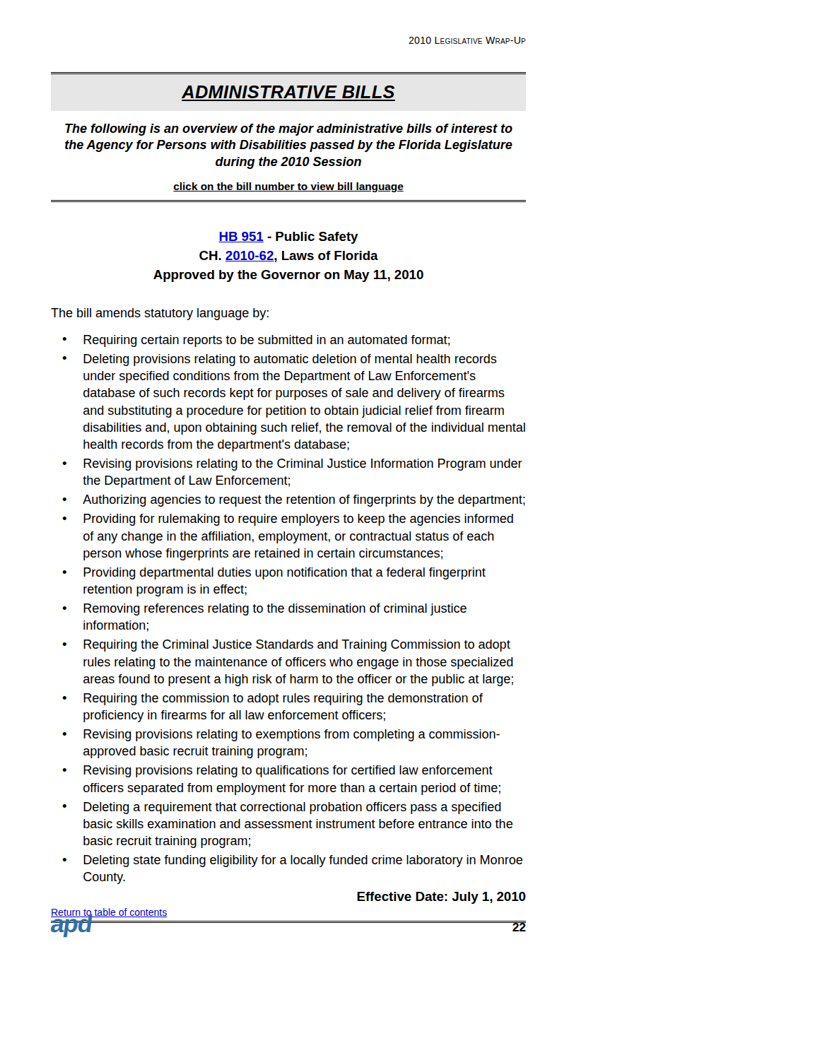2010 Legislative Wrap-Up
ADMINISTRATIVE BILLS
The following is an overview of the major administrative bills of interest to the Agency for Persons with Disabilities passed by the Florida Legislature during the 2010 Session
click on the bill number to view bill language
HB 951 - Public Safety
CH. 2010-62, Laws of Florida
Approved by the Governor on May 11, 2010
The bill amends statutory language by:
Requiring certain reports to be submitted in an automated format;
Deleting provisions relating to automatic deletion of mental health records under specified conditions from the Department of Law Enforcement's database of such records kept for purposes of sale and delivery of firearms and substituting a procedure for petition to obtain judicial relief from firearm disabilities and, upon obtaining such relief, the removal of the individual mental health records from the department's database;
Revising provisions relating to the Criminal Justice Information Program under the Department of Law Enforcement;
Authorizing agencies to request the retention of fingerprints by the department;
Providing for rulemaking to require employers to keep the agencies informed of any change in the affiliation, employment, or contractual status of each person whose fingerprints are retained in certain circumstances;
Providing departmental duties upon notification that a federal fingerprint retention program is in effect;
Removing references relating to the dissemination of criminal justice information;
Requiring the Criminal Justice Standards and Training Commission to adopt rules relating to the maintenance of officers who engage in those specialized areas found to present a high risk of harm to the officer or the public at large;
Requiring the commission to adopt rules requiring the demonstration of proficiency in firearms for all law enforcement officers;
Revising provisions relating to exemptions from completing a commission-approved basic recruit training program;
Revising provisions relating to qualifications for certified law enforcement officers separated from employment for more than a certain period of time;
Deleting a requirement that correctional probation officers pass a specified basic skills examination and assessment instrument before entrance into the basic recruit training program;
Deleting state funding eligibility for a locally funded crime laboratory in Monroe County.
Effective Date: July 1, 2010
Return to table of contents
apd
22